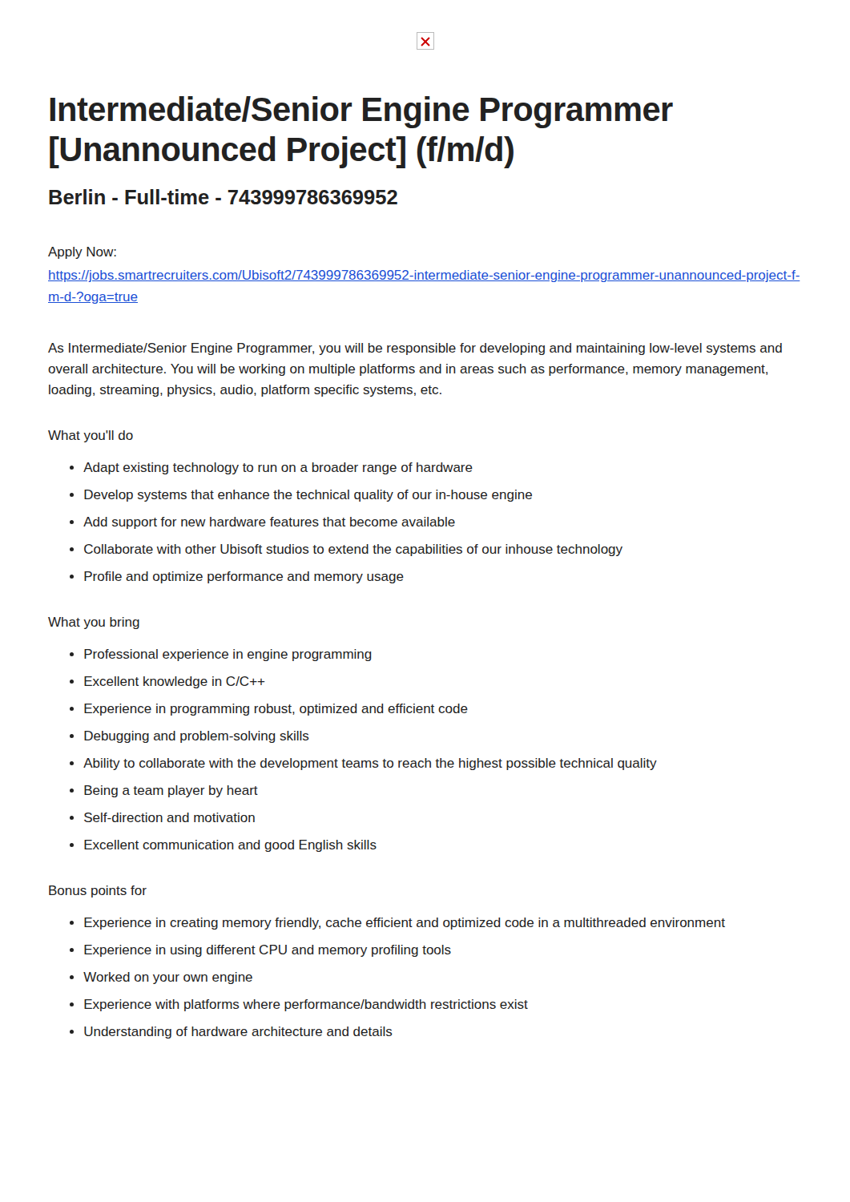Intermediate/Senior Engine Programmer [Unannounced Project] (f/m/d)
Berlin - Full-time - 743999786369952
Apply Now:
https://jobs.smartrecruiters.com/Ubisoft2/743999786369952-intermediate-senior-engine-programmer-unannounced-project-f-m-d-?oga=true
As Intermediate/Senior Engine Programmer, you will be responsible for developing and maintaining low-level systems and overall architecture. You will be working on multiple platforms and in areas such as performance, memory management, loading, streaming, physics, audio, platform specific systems, etc.
What you'll do
Adapt existing technology to run on a broader range of hardware
Develop systems that enhance the technical quality of our in-house engine
Add support for new hardware features that become available
Collaborate with other Ubisoft studios to extend the capabilities of our inhouse technology
Profile and optimize performance and memory usage
What you bring
Professional experience in engine programming
Excellent knowledge in C/C++
Experience in programming robust, optimized and efficient code
Debugging and problem-solving skills
Ability to collaborate with the development teams to reach the highest possible technical quality
Being a team player by heart
Self-direction and motivation
Excellent communication and good English skills
Bonus points for
Experience in creating memory friendly, cache efficient and optimized code in a multithreaded environment
Experience in using different CPU and memory profiling tools
Worked on your own engine
Experience with platforms where performance/bandwidth restrictions exist
Understanding of hardware architecture and details